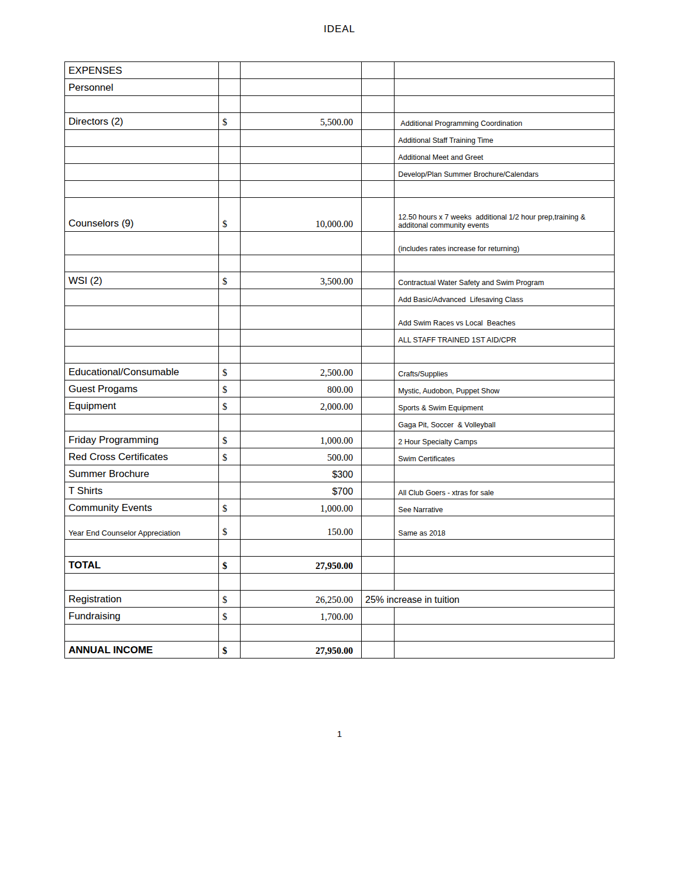IDEAL
| EXPENSES | | | | |
| Personnel | | | | |
| Directors (2) | $ | 5,500.00 | | Additional Programming Coordination |
| | | | | Additional Staff Training Time |
| | | | | Additional Meet and Greet |
| | | | | Develop/Plan Summer Brochure/Calendars |
| Counselors (9) | $ | 10,000.00 | | 12.50 hours x 7 weeks additional 1/2 hour prep,training & additonal community events |
| | | | | (includes rates increase for returning) |
| WSI (2) | $ | 3,500.00 | | Contractual Water Safety and Swim Program |
| | | | | Add Basic/Advanced Lifesaving Class |
| | | | | Add Swim Races vs Local Beaches |
| | | | | ALL STAFF TRAINED 1ST AID/CPR |
| Educational/Consumable | $ | 2,500.00 | | Crafts/Supplies |
| Guest Progams | $ | 800.00 | | Mystic, Audobon, Puppet Show |
| Equipment | $ | 2,000.00 | | Sports & Swim Equipment |
| | | | | Gaga Pit, Soccer & Volleyball |
| Friday Programming | $ | 1,000.00 | | 2 Hour Specialty Camps |
| Red Cross Certificates | $ | 500.00 | | Swim Certificates |
| Summer Brochure | | $300 | | |
| T Shirts | | $700 | | All Club Goers - xtras for sale |
| Community Events | $ | 1,000.00 | | See Narrative |
| Year End Counselor Appreciation | $ | 150.00 | | Same as 2018 |
| TOTAL | $ | 27,950.00 | | |
| Registration | $ | 26,250.00 | 25% increase in tuition |
| Fundraising | $ | 1,700.00 | | |
| ANNUAL INCOME | $ | 27,950.00 | | |
1